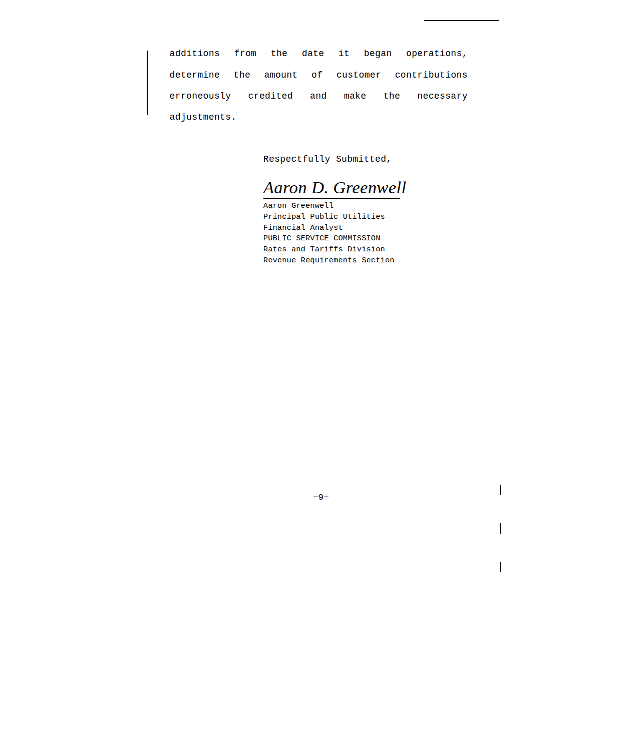additions from the date it began operations, determine the amount of customer contributions erroneously credited and make the necessary adjustments.
Respectfully Submitted,
Aaron D. Greenwell
Aaron Greenwell
Principal Public Utilities
Financial Analyst
PUBLIC SERVICE COMMISSION
Rates and Tariffs Division
Revenue Requirements Section
−9−